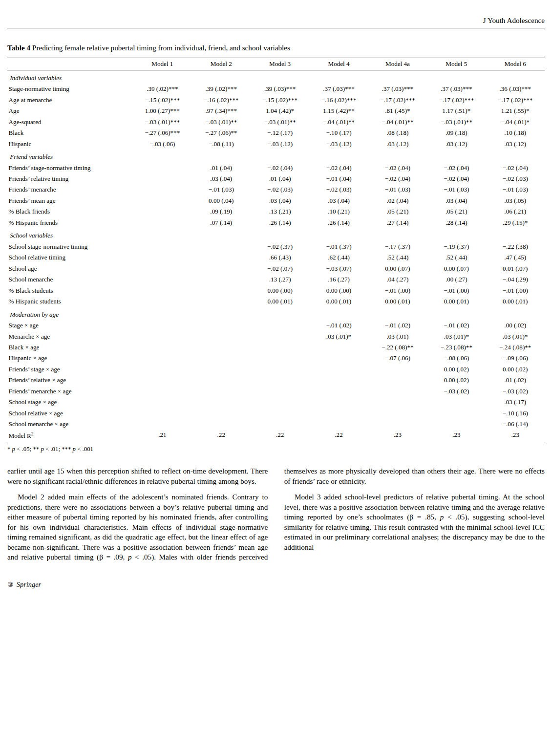J Youth Adolescence
Table 4 Predicting female relative pubertal timing from individual, friend, and school variables
| | Model 1 | Model 2 | Model 3 | Model 4 | Model 4a | Model 5 | Model 6 |
| --- | --- | --- | --- | --- | --- | --- | --- |
| Individual variables |
| Stage-normative timing | .39 (.02)*** | .39 (.02)*** | .39 (.03)*** | .37 (.03)*** | .37 (.03)*** | .37 (.03)*** | .36 (.03)*** |
| Age at menarche | −.15 (.02)*** | −.16 (.02)*** | −.15 (.02)*** | −.16 (.02)*** | −.17 (.02)*** | −.17 (.02)*** | −.17 (.02)*** |
| Age | 1.00 (.27)*** | .97 (.34)*** | 1.04 (.42)* | 1.15 (.42)** | .81 (.45)* | 1.17 (.51)* | 1.21 (.55)* |
| Age-squared | −.03 (.01)*** | −.03 (.01)** | −.03 (.01)** | −.04 (.01)** | −.04 (.01)** | −.03 (.01)** | −.04 (.01)* |
| Black | −.27 (.06)*** | −.27 (.06)** | −.12 (.17) | −.10 (.17) | .08 (.18) | .09 (.18) | .10 (.18) |
| Hispanic | −.03 (.06) | −.08 (.11) | −.03 (.12) | −.03 (.12) | .03 (.12) | .03 (.12) | .03 (.12) |
| Friend variables |
| Friends’ stage-normative timing | | .01 (.04) | −.02 (.04) | −.02 (.04) | −.02 (.04) | −.02 (.04) | −.02 (.04) |
| Friends’ relative timing | | .03 (.04) | .01 (.04) | −.01 (.04) | −.02 (.04) | −.02 (.04) | −.02 (.03) |
| Friends’ menarche | | −.01 (.03) | −.02 (.03) | −.02 (.03) | −.01 (.03) | −.01 (.03) | −.01 (.03) |
| Friends’ mean age | | 0.00 (.04) | .03 (.04) | .03 (.04) | .02 (.04) | .03 (.04) | .03 (.05) |
| % Black friends | | .09 (.19) | .13 (.21) | .10 (.21) | .05 (.21) | .05 (.21) | .06 (.21) |
| % Hispanic friends | | .07 (.14) | .26 (.14) | .26 (.14) | .27 (.14) | .28 (.14) | .29 (.15)* |
| School variables |
| School stage-normative timing | | | −.02 (.37) | −.01 (.37) | −.17 (.37) | −.19 (.37) | −.22 (.38) |
| School relative timing | | | .66 (.43) | .62 (.44) | .52 (.44) | .52 (.44) | .47 (.45) |
| School age | | | −.02 (.07) | −.03 (.07) | 0.00 (.07) | 0.00 (.07) | 0.01 (.07) |
| School menarche | | | .13 (.27) | .16 (.27) | .04 (.27) | .00 (.27) | −.04 (.29) |
| % Black students | | | 0.00 (.00) | 0.00 (.00) | −.01 (.00) | −.01 (.00) | −.01 (.00) |
| % Hispanic students | | | 0.00 (.01) | 0.00 (.01) | 0.00 (.01) | 0.00 (.01) | 0.00 (.01) |
| Moderation by age |
| Stage × age | | | | −.01 (.02) | −.01 (.02) | −.01 (.02) | .00 (.02) |
| Menarche × age | | | | .03 (.01)* | .03 (.01) | .03 (.01)* | .03 (.01)* |
| Black × age | | | | | −.22 (.08)** | −.23 (.08)** | −.24 (.08)** |
| Hispanic × age | | | | | −.07 (.06) | −.08 (.06) | −.09 (.06) |
| Friends’ stage × age | | | | | | 0.00 (.02) | 0.00 (.02) |
| Friends’ relative × age | | | | | | 0.00 (.02) | .01 (.02) |
| Friends’ menarche × age | | | | | | −.03 (.02) | −.03 (.02) |
| School stage × age | | | | | | | .03 (.17) |
| School relative × age | | | | | | | −.10 (.16) |
| School menarche × age | | | | | | | −.06 (.14) |
| Model R 2 | .21 | .22 | .22 | .22 | .23 | .23 | .23 |
* p < .05; ** p < .01; *** p < .001
earlier until age 15 when this perception shifted to reflect on-time development. There were no significant racial/ethnic differences in relative pubertal timing among boys.
Model 2 added main effects of the adolescent’s nominated friends. Contrary to predictions, there were no associations between a boy’s relative pubertal timing and either measure of pubertal timing reported by his nominated friends, after controlling for his own individual characteristics. Main effects of individual stage-normative timing remained significant, as did the quadratic age effect, but the linear effect of age became non-significant. There was a positive association between friends’ mean age and relative pubertal timing (β = .09, p < .05). Males with older friends perceived themselves as more physically developed than others their age. There were no effects of friends’ race or ethnicity.
Model 3 added school-level predictors of relative pubertal timing. At the school level, there was a positive association between relative timing and the average relative timing reported by one’s schoolmates (β = .85, p < .05), suggesting school-level similarity for relative timing. This result contrasted with the minimal school-level ICC estimated in our preliminary correlational analyses; the discrepancy may be due to the additional
③ Springer